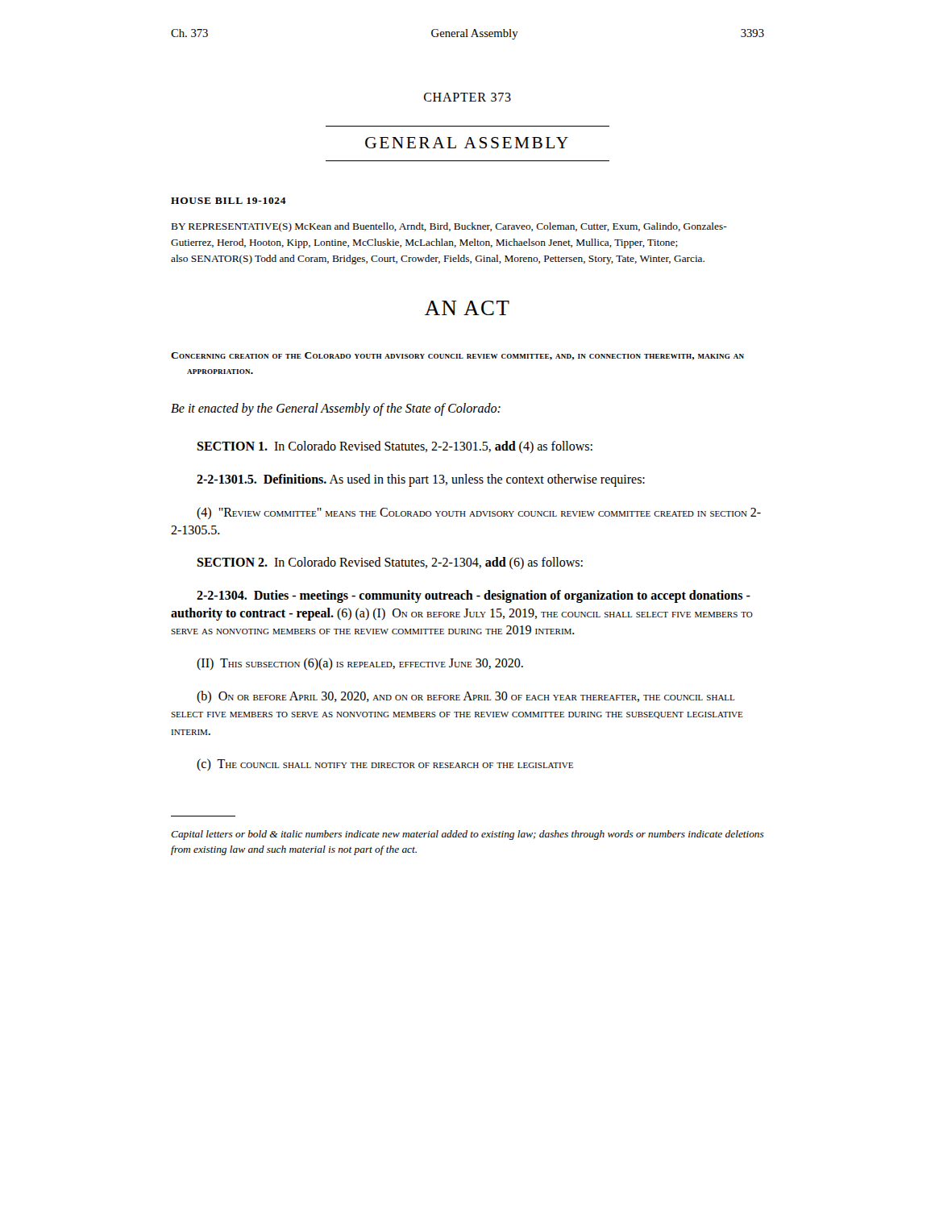Ch. 373 General Assembly 3393
CHAPTER 373
GENERAL ASSEMBLY
HOUSE BILL 19-1024
BY REPRESENTATIVE(S) McKean and Buentello, Arndt, Bird, Buckner, Caraveo, Coleman, Cutter, Exum, Galindo, Gonzales-Gutierrez, Herod, Hooton, Kipp, Lontine, McCluskie, McLachlan, Melton, Michaelson Jenet, Mullica, Tipper, Titone;
also SENATOR(S) Todd and Coram, Bridges, Court, Crowder, Fields, Ginal, Moreno, Pettersen, Story, Tate, Winter, Garcia.
AN ACT
Concerning creation of the Colorado youth advisory council review committee, and, in connection therewith, making an appropriation.
Be it enacted by the General Assembly of the State of Colorado:
SECTION 1. In Colorado Revised Statutes, 2-2-1301.5, add (4) as follows:
2-2-1301.5. Definitions. As used in this part 13, unless the context otherwise requires:
(4) "Review committee" means the Colorado youth advisory council review committee created in section 2-2-1305.5.
SECTION 2. In Colorado Revised Statutes, 2-2-1304, add (6) as follows:
2-2-1304. Duties - meetings - community outreach - designation of organization to accept donations - authority to contract - repeal. (6) (a) (I) On or before July 15, 2019, the council shall select five members to serve as nonvoting members of the review committee during the 2019 interim.
(II) This subsection (6)(a) is repealed, effective June 30, 2020.
(b) On or before April 30, 2020, and on or before April 30 of each year thereafter, the council shall select five members to serve as nonvoting members of the review committee during the subsequent legislative interim.
(c) The council shall notify the director of research of the legislative
Capital letters or bold & italic numbers indicate new material added to existing law; dashes through words or numbers indicate deletions from existing law and such material is not part of the act.